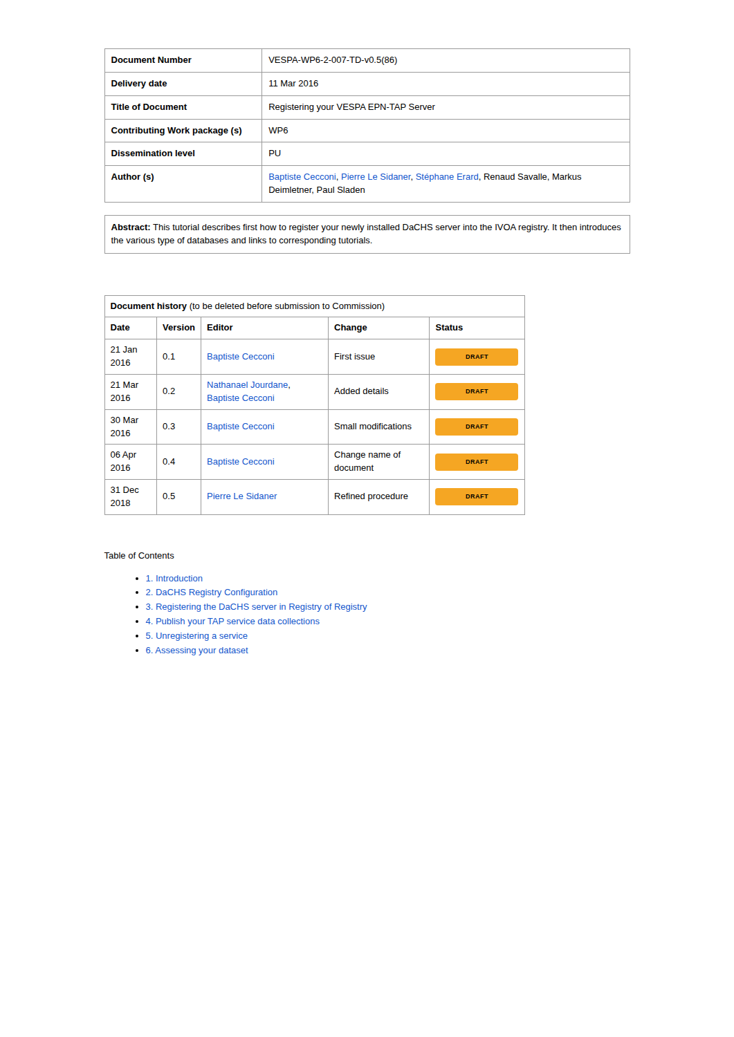| Document Number | VESPA-WP6-2-007-TD-v0.5(86) |
| Delivery date | 11 Mar 2016 |
| Title of Document | Registering your VESPA EPN-TAP Server |
| Contributing Work package (s) | WP6 |
| Dissemination level | PU |
| Author (s) | Baptiste Cecconi , Pierre Le Sidaner , Stéphane Erard , Renaud Savalle, Markus Deimletner, Paul Sladen |
Abstract: This tutorial describes first how to register your newly installed DaCHS server into the IVOA registry. It then introduces the various type of databases and links to corresponding tutorials.
| Document history (to be deleted before submission to Commission) |
| Date | Version | Editor | Change | Status |
| 21 Jan 2016 | 0.1 | Baptiste Cecconi | First issue | DRAFT |
| 21 Mar 2016 | 0.2 | Nathanael Jourdane , Baptiste Cecconi | Added details | DRAFT |
| 30 Mar 2016 | 0.3 | Baptiste Cecconi | Small modifications | DRAFT |
| 06 Apr 2016 | 0.4 | Baptiste Cecconi | Change name of document | DRAFT |
| 31 Dec 2018 | 0.5 | Pierre Le Sidaner | Refined procedure | DRAFT |
Table of Contents
1. Introduction
2. DaCHS Registry Configuration
3. Registering the DaCHS server in Registry of Registry
4. Publish your TAP service data collections
5. Unregistering a service
6. Assessing your dataset